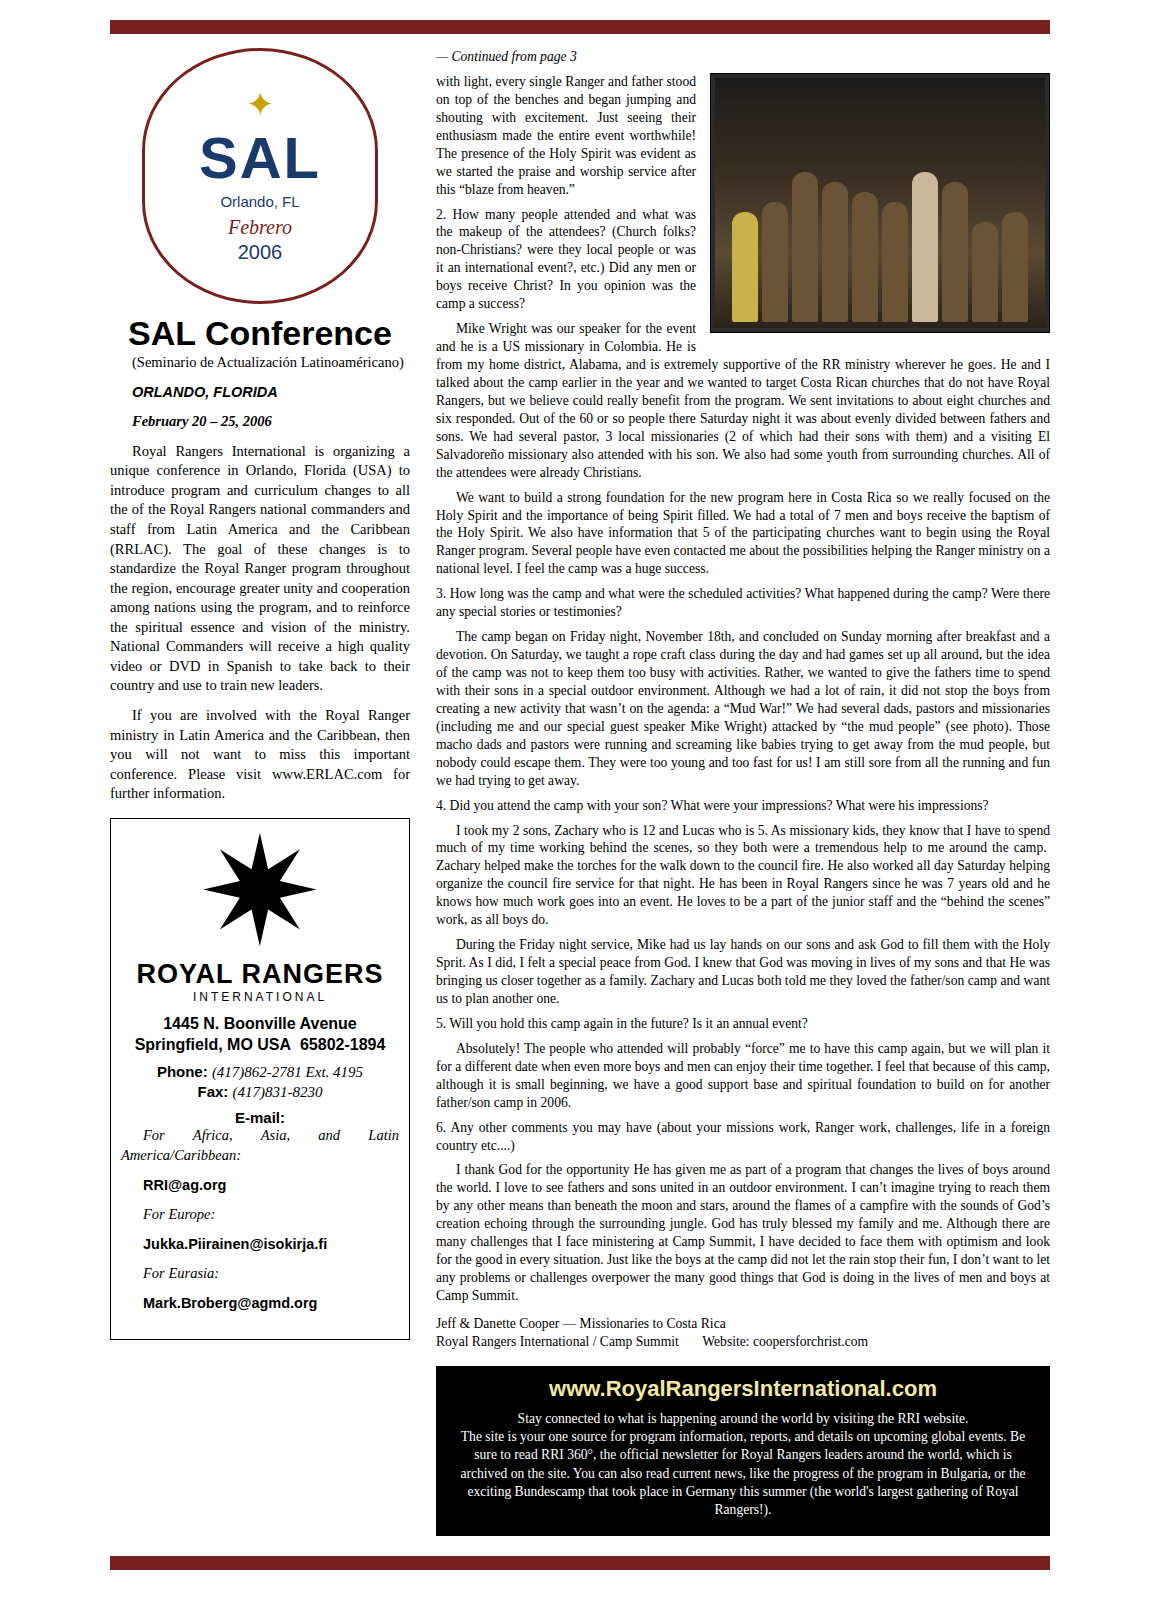✦
SAL
Orlando, FL
Febrero
2006
SAL Conference
(Seminario de Actualización Latinoaméricano)
ORLANDO, FLORIDA
February 20 – 25, 2006
Royal Rangers International is organizing a unique conference in Orlando, Florida (USA) to introduce program and curriculum changes to all the of the Royal Rangers national commanders and staff from Latin America and the Caribbean (RRLAC). The goal of these changes is to standardize the Royal Ranger program throughout the region, encourage greater unity and cooperation among nations using the program, and to reinforce the spiritual essence and vision of the ministry. National Commanders will receive a high quality video or DVD in Spanish to take back to their country and use to train new leaders.
If you are involved with the Royal Ranger ministry in Latin America and the Caribbean, then you will not want to miss this important conference. Please visit www.ERLAC.com for further information.
✷
ROYAL RANGERS
INTERNATIONAL
1445 N. Boonville Avenue
Springfield, MO USA 65802-1894
Phone: (417)862-2781 Ext. 4195
Fax: (417)831-8230
E-mail:
For Africa, Asia, and Latin America/Caribbean:
RRI@ag.org
For Europe:
Jukka.Piirainen@isokirja.fi
For Eurasia:
Mark.Broberg@agmd.org
— Continued from page 3
with light, every single Ranger and father stood on top of the benches and began jumping and shouting with excitement. Just seeing their enthusiasm made the entire event worthwhile! The presence of the Holy Spirit was evident as we started the praise and worship service after this “blaze from heaven.”
2. How many people attended and what was the makeup of the attendees? (Church folks? non-Christians? were they local people or was it an international event?, etc.) Did any men or boys receive Christ? In you opinion was the camp a success?
Mike Wright was our speaker for the event and he is a US missionary in Colombia. He is from my home district, Alabama, and is extremely supportive of the RR ministry wherever he goes. He and I talked about the camp earlier in the year and we wanted to target Costa Rican churches that do not have Royal Rangers, but we believe could really benefit from the program. We sent invitations to about eight churches and six responded. Out of the 60 or so people there Saturday night it was about evenly divided between fathers and sons. We had several pastor, 3 local missionaries (2 of which had their sons with them) and a visiting El Salvadoreño missionary also attended with his son. We also had some youth from surrounding churches. All of the attendees were already Christians.
We want to build a strong foundation for the new program here in Costa Rica so we really focused on the Holy Spirit and the importance of being Spirit filled. We had a total of 7 men and boys receive the baptism of the Holy Spirit. We also have information that 5 of the participating churches want to begin using the Royal Ranger program. Several people have even contacted me about the possibilities helping the Ranger ministry on a national level. I feel the camp was a huge success.
3. How long was the camp and what were the scheduled activities? What happened during the camp? Were there any special stories or testimonies?
The camp began on Friday night, November 18th, and concluded on Sunday morning after breakfast and a devotion. On Saturday, we taught a rope craft class during the day and had games set up all around, but the idea of the camp was not to keep them too busy with activities. Rather, we wanted to give the fathers time to spend with their sons in a special outdoor environment. Although we had a lot of rain, it did not stop the boys from creating a new activity that wasn’t on the agenda: a “Mud War!” We had several dads, pastors and missionaries (including me and our special guest speaker Mike Wright) attacked by “the mud people” (see photo). Those macho dads and pastors were running and screaming like babies trying to get away from the mud people, but nobody could escape them. They were too young and too fast for us! I am still sore from all the running and fun we had trying to get away.
4. Did you attend the camp with your son? What were your impressions? What were his impressions?
I took my 2 sons, Zachary who is 12 and Lucas who is 5. As missionary kids, they know that I have to spend much of my time working behind the scenes, so they both were a tremendous help to me around the camp. Zachary helped make the torches for the walk down to the council fire. He also worked all day Saturday helping organize the council fire service for that night. He has been in Royal Rangers since he was 7 years old and he knows how much work goes into an event. He loves to be a part of the junior staff and the “behind the scenes” work, as all boys do.
During the Friday night service, Mike had us lay hands on our sons and ask God to fill them with the Holy Sprit. As I did, I felt a special peace from God. I knew that God was moving in lives of my sons and that He was bringing us closer together as a family. Zachary and Lucas both told me they loved the father/son camp and want us to plan another one.
5. Will you hold this camp again in the future? Is it an annual event?
Absolutely! The people who attended will probably “force” me to have this camp again, but we will plan it for a different date when even more boys and men can enjoy their time together. I feel that because of this camp, although it is small beginning, we have a good support base and spiritual foundation to build on for another father/son camp in 2006.
6. Any other comments you may have (about your missions work, Ranger work, challenges, life in a foreign country etc....)
I thank God for the opportunity He has given me as part of a program that changes the lives of boys around the world. I love to see fathers and sons united in an outdoor environment. I can’t imagine trying to reach them by any other means than beneath the moon and stars, around the flames of a campfire with the sounds of God’s creation echoing through the surrounding jungle. God has truly blessed my family and me. Although there are many challenges that I face ministering at Camp Summit, I have decided to face them with optimism and look for the good in every situation. Just like the boys at the camp did not let the rain stop their fun, I don’t want to let any problems or challenges overpower the many good things that God is doing in the lives of men and boys at Camp Summit.
Jeff & Danette Cooper — Missionaries to Costa Rica
Royal Rangers International / Camp Summit Website: coopersforchrist.com
www.RoyalRangersInternational.com
Stay connected to what is happening around the world by visiting the RRI website.
The site is your one source for program information, reports, and details on upcoming global events. Be sure to read RRI 360°, the official newsletter for Royal Rangers leaders around the world, which is archived on the site. You can also read current news, like the progress of the program in Bulgaria, or the exciting Bundescamp that took place in Germany this summer (the world's largest gathering of Royal Rangers!).